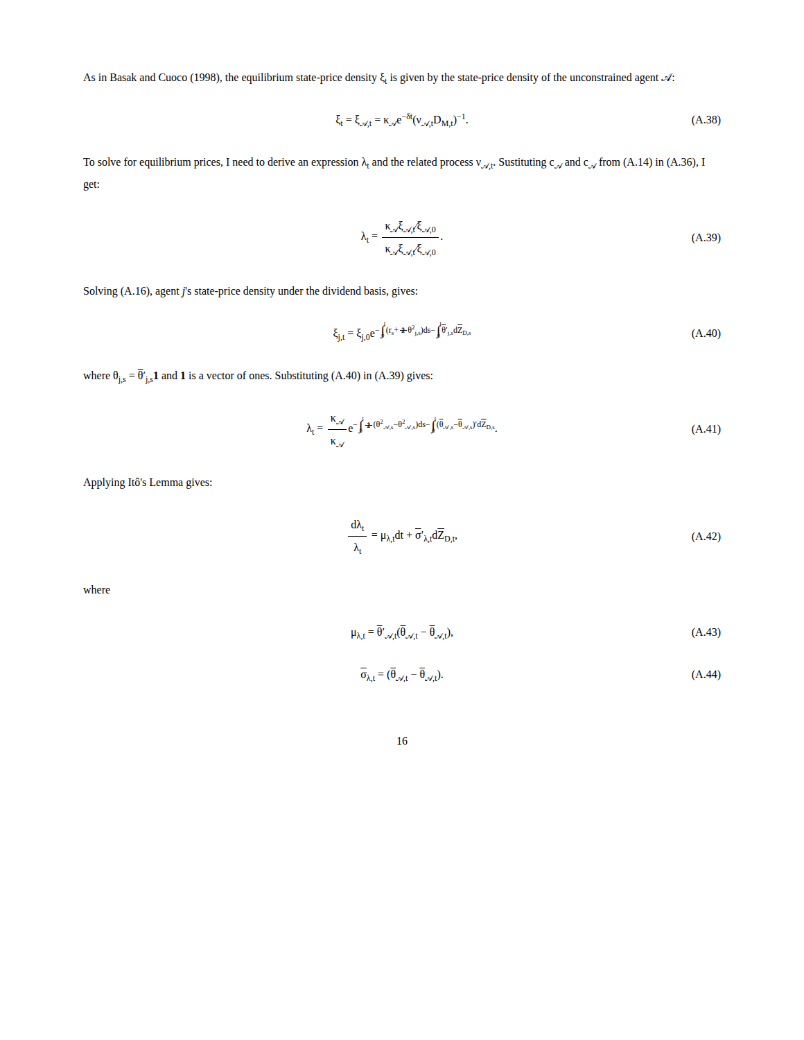As in Basak and Cuoco (1998), the equilibrium state-price density ξt is given by the state-price density of the unconstrained agent 𝒜:
ξt = ξ𝒜,t = κ𝒜e−δt(ν𝒜,tDM,t)−1. (A.38)
To solve for equilibrium prices, I need to derive an expression λt and the related process ν𝒜,t. Sustituting c𝒜 and c𝒜 from (A.14) in (A.36), I get:
λt = κ𝒜ξ𝒜,t⁄ξ𝒜,0 κ𝒜ξ𝒜,t⁄ξ𝒜,0. (A.39)
Solving (A.16), agent j's state-price density under the dividend basis, gives:
ξj,t = ξj,0e−∫t 0(rs+12θ2j,s)ds−∫t 0 θ′j,sdZD,s (A.40)
where θj,s = θ′j,s1 and 1 is a vector of ones. Substituting (A.40) in (A.39) gives:
λt = κ𝒜 κ𝒜e−∫t 012(θ2𝒜,s−θ2𝒜,s)ds−∫t 0(θ𝒜,s−θ𝒜,s)′dZD,s. (A.41)
Applying Itô's Lemma gives:
dλt λt = μλ,tdt + σ′λ,tdZD,t, (A.42)
where
μλ,t = θ′𝒜,t(θ𝒜,t − θ𝒜,t), (A.43)
σλ,t = (θ𝒜,t − θ𝒜,t). (A.44)
16